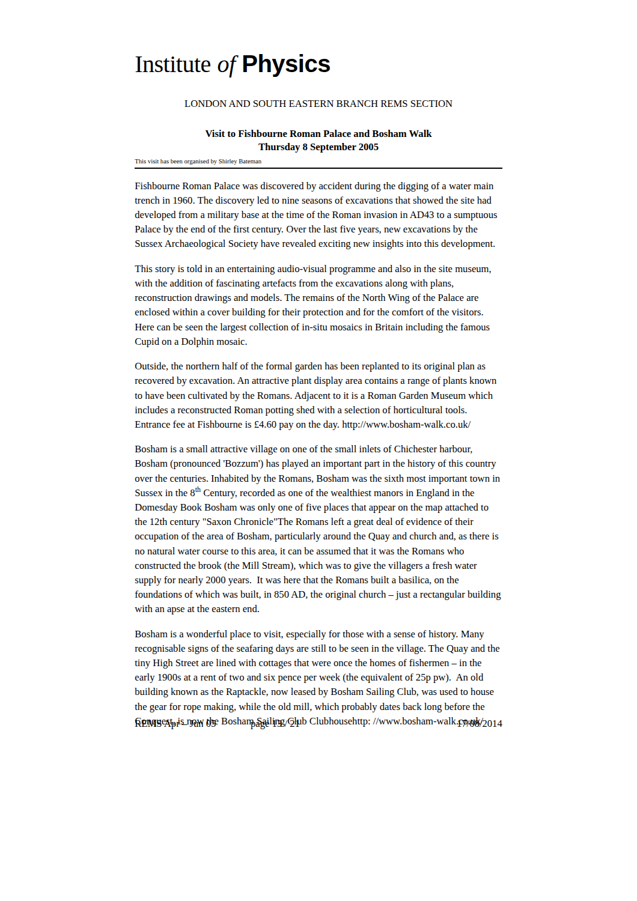Institute of Physics
LONDON AND SOUTH EASTERN BRANCH REMS SECTION
Visit to Fishbourne Roman Palace and Bosham Walk
Thursday 8 September 2005
This visit has been organised by Shirley Bateman
Fishbourne Roman Palace was discovered by accident during the digging of a water main trench in 1960. The discovery led to nine seasons of excavations that showed the site had developed from a military base at the time of the Roman invasion in AD43 to a sumptuous Palace by the end of the first century. Over the last five years, new excavations by the Sussex Archaeological Society have revealed exciting new insights into this development.
This story is told in an entertaining audio-visual programme and also in the site museum, with the addition of fascinating artefacts from the excavations along with plans, reconstruction drawings and models. The remains of the North Wing of the Palace are enclosed within a cover building for their protection and for the comfort of the visitors. Here can be seen the largest collection of in-situ mosaics in Britain including the famous Cupid on a Dolphin mosaic.
Outside, the northern half of the formal garden has been replanted to its original plan as recovered by excavation. An attractive plant display area contains a range of plants known to have been cultivated by the Romans. Adjacent to it is a Roman Garden Museum which includes a reconstructed Roman potting shed with a selection of horticultural tools. Entrance fee at Fishbourne is £4.60 pay on the day. http://www.bosham-walk.co.uk/
Bosham is a small attractive village on one of the small inlets of Chichester harbour, Bosham (pronounced 'Bozzum') has played an important part in the history of this country over the centuries. Inhabited by the Romans, Bosham was the sixth most important town in Sussex in the 8th Century, recorded as one of the wealthiest manors in England in the Domesday Book Bosham was only one of five places that appear on the map attached to the 12th century "Saxon Chronicle"The Romans left a great deal of evidence of their occupation of the area of Bosham, particularly around the Quay and church and, as there is no natural water course to this area, it can be assumed that it was the Romans who constructed the brook (the Mill Stream), which was to give the villagers a fresh water supply for nearly 2000 years. It was here that the Romans built a basilica, on the foundations of which was built, in 850 AD, the original church – just a rectangular building with an apse at the eastern end.
Bosham is a wonderful place to visit, especially for those with a sense of history. Many recognisable signs of the seafaring days are still to be seen in the village. The Quay and the tiny High Street are lined with cottages that were once the homes of fishermen – in the early 1900s at a rent of two and six pence per week (the equivalent of 25p pw). An old building known as the Raptackle, now leased by Bosham Sailing Club, was used to house the gear for rope making, while the old mill, which probably dates back long before the Conquest, is now the Bosham Sailing Club Clubhousehttp: //www.bosham-walk.co.uk/
REMS Apr – Jun 05 page 13 / 21 17/08/2014